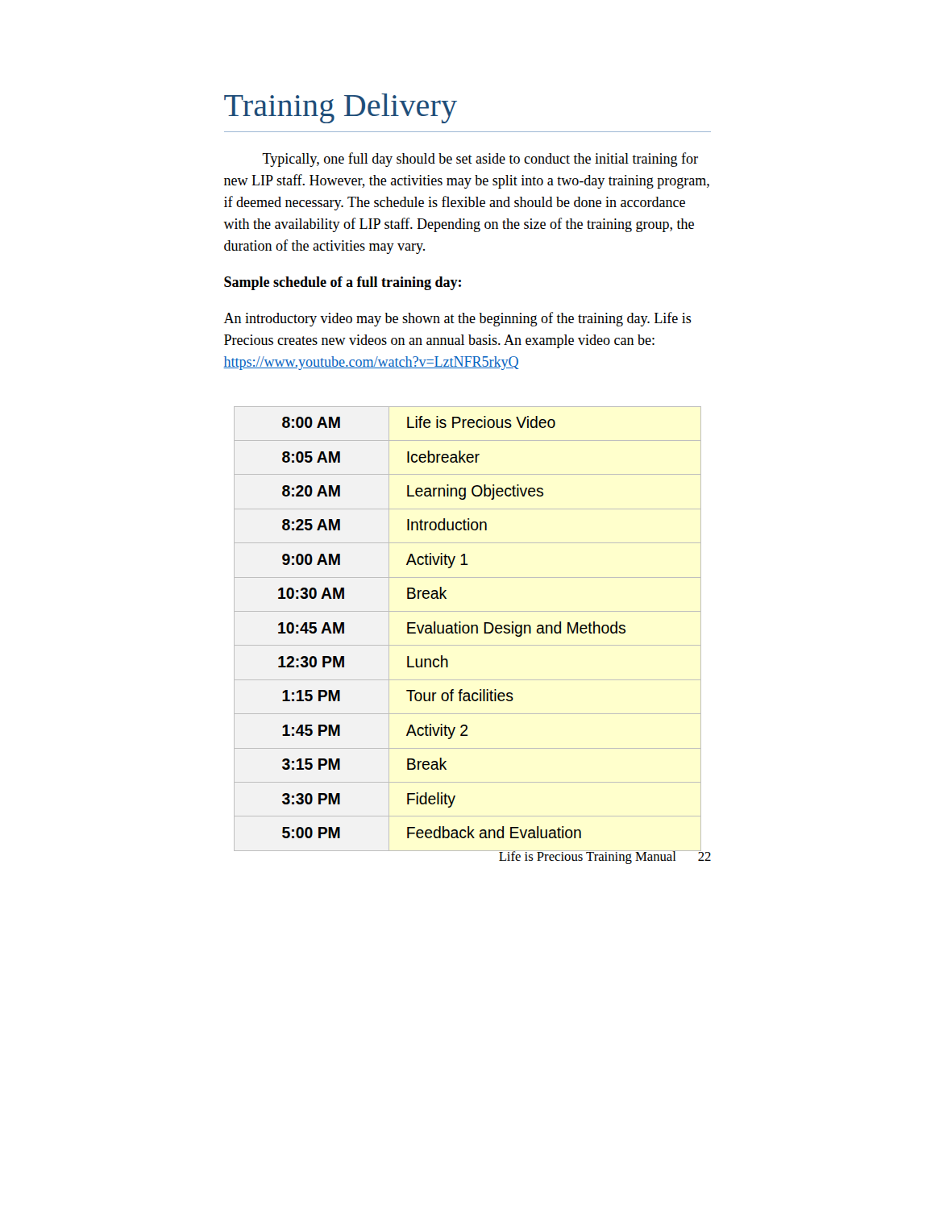Training Delivery
Typically, one full day should be set aside to conduct the initial training for new LIP staff. However, the activities may be split into a two-day training program, if deemed necessary. The schedule is flexible and should be done in accordance with the availability of LIP staff. Depending on the size of the training group, the duration of the activities may vary.
Sample schedule of a full training day:
An introductory video may be shown at the beginning of the training day. Life is Precious creates new videos on an annual basis. An example video can be:
https://www.youtube.com/watch?v=LztNFR5rkyQ
| 8:00 AM | Life is Precious Video |
| 8:05 AM | Icebreaker |
| 8:20 AM | Learning Objectives |
| 8:25 AM | Introduction |
| 9:00 AM | Activity 1 |
| 10:30 AM | Break |
| 10:45 AM | Evaluation Design and Methods |
| 12:30 PM | Lunch |
| 1:15 PM | Tour of facilities |
| 1:45 PM | Activity 2 |
| 3:15 PM | Break |
| 3:30 PM | Fidelity |
| 5:00 PM | Feedback and Evaluation |
Life is Precious Training Manual22